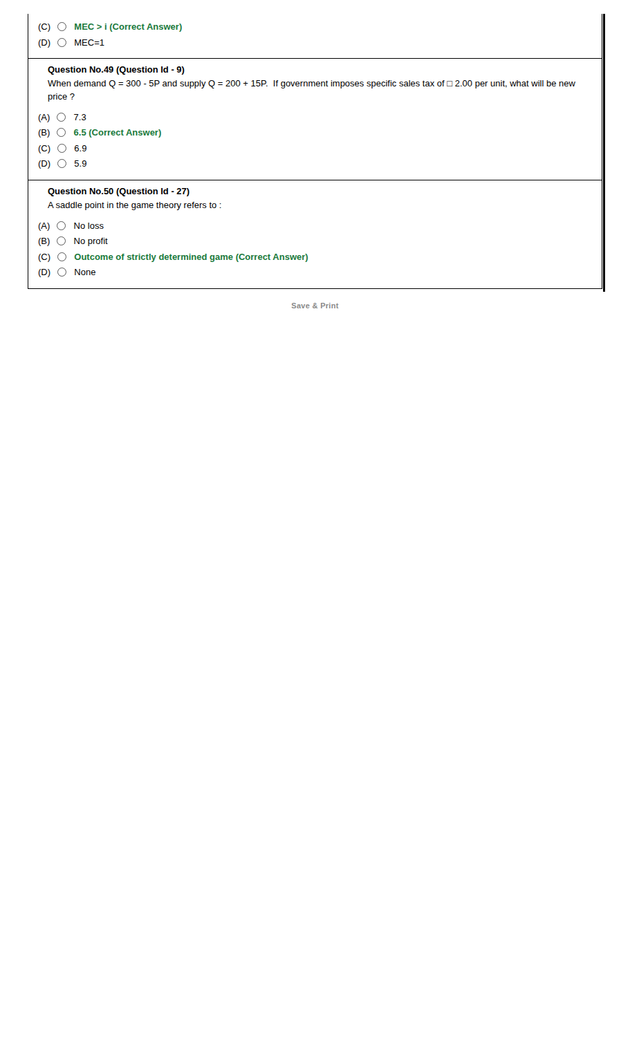(C) MEC > i (Correct Answer)
(D) MEC=1
Question No.49 (Question Id - 9)
When demand Q = 300 - 5P and supply Q = 200 + 15P. If government imposes specific sales tax of □ 2.00 per unit, what will be new price ?
(A) 7.3
(B) 6.5 (Correct Answer)
(C) 6.9
(D) 5.9
Question No.50 (Question Id - 27)
A saddle point in the game theory refers to :
(A) No loss
(B) No profit
(C) Outcome of strictly determined game (Correct Answer)
(D) None
Save & Print